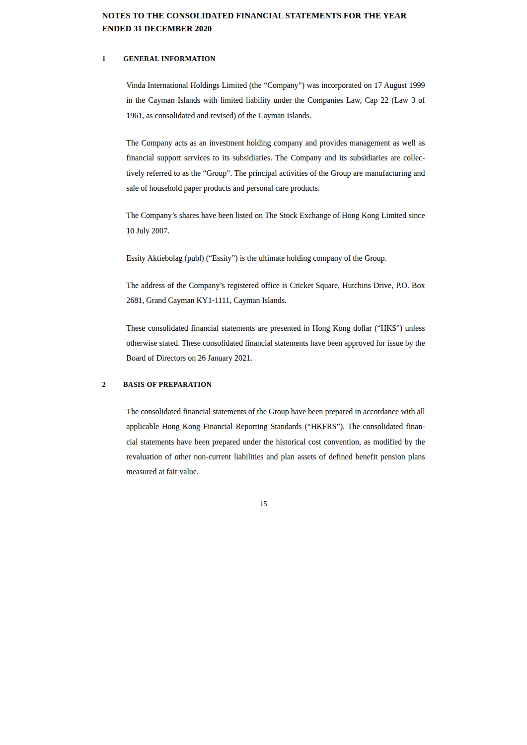NOTES TO THE CONSOLIDATED FINANCIAL STATEMENTS FOR THE YEAR ENDED 31 DECEMBER 2020
1 GENERAL INFORMATION
Vinda International Holdings Limited (the “Company”) was incorporated on 17 August 1999 in the Cayman Islands with limited liability under the Companies Law, Cap 22 (Law 3 of 1961, as consolidated and revised) of the Cayman Islands.
The Company acts as an investment holding company and provides management as well as financial support services to its subsidiaries. The Company and its subsidiaries are collectively referred to as the “Group”. The principal activities of the Group are manufacturing and sale of household paper products and personal care products.
The Company’s shares have been listed on The Stock Exchange of Hong Kong Limited since 10 July 2007.
Essity Aktiebolag (publ) (“Essity”) is the ultimate holding company of the Group.
The address of the Company’s registered office is Cricket Square, Hutchins Drive, P.O. Box 2681, Grand Cayman KY1-1111, Cayman Islands.
These consolidated financial statements are presented in Hong Kong dollar (“HK$”) unless otherwise stated. These consolidated financial statements have been approved for issue by the Board of Directors on 26 January 2021.
2 BASIS OF PREPARATION
The consolidated financial statements of the Group have been prepared in accordance with all applicable Hong Kong Financial Reporting Standards (“HKFRS”). The consolidated financial statements have been prepared under the historical cost convention, as modified by the revaluation of other non-current liabilities and plan assets of defined benefit pension plans measured at fair value.
15